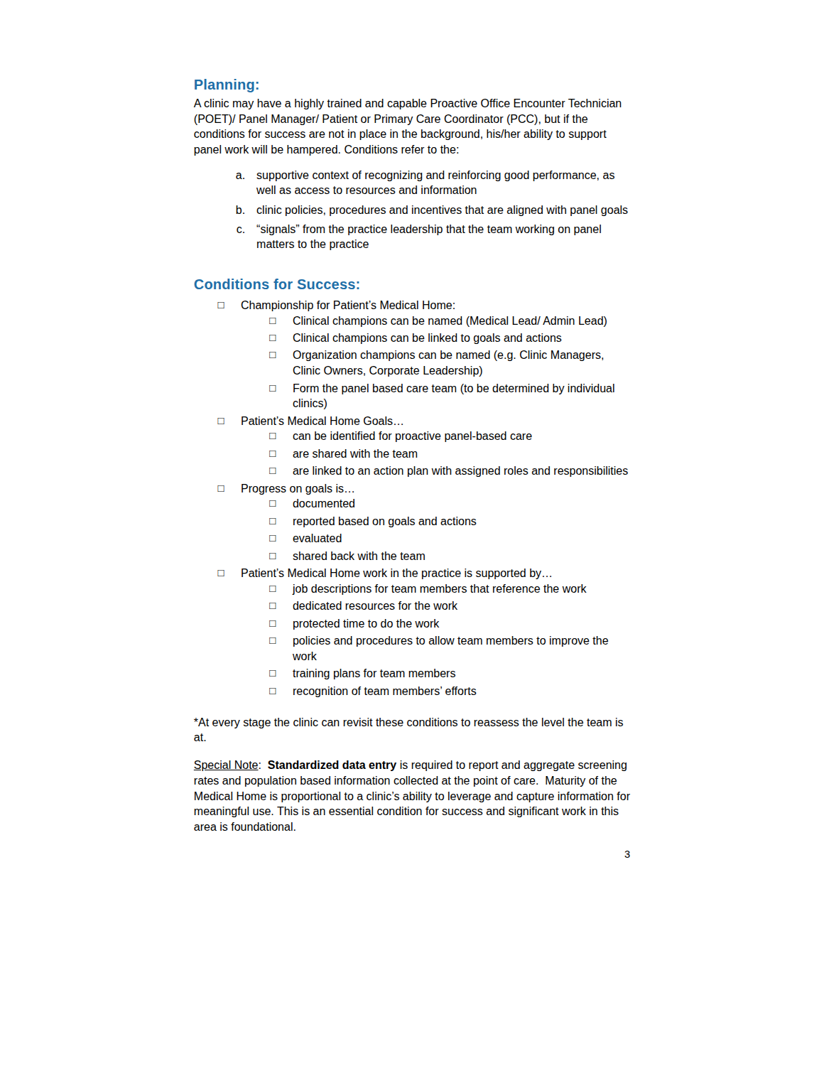Planning:
A clinic may have a highly trained and capable Proactive Office Encounter Technician (POET)/ Panel Manager/ Patient or Primary Care Coordinator (PCC), but if the conditions for success are not in place in the background, his/her ability to support panel work will be hampered. Conditions refer to the:
supportive context of recognizing and reinforcing good performance, as well as access to resources and information
clinic policies, procedures and incentives that are aligned with panel goals
“signals” from the practice leadership that the team working on panel matters to the practice
Conditions for Success:
Championship for Patient’s Medical Home:
Clinical champions can be named (Medical Lead/ Admin Lead)
Clinical champions can be linked to goals and actions
Organization champions can be named (e.g. Clinic Managers, Clinic Owners, Corporate Leadership)
Form the panel based care team (to be determined by individual clinics)
Patient’s Medical Home Goals…
can be identified for proactive panel-based care
are shared with the team
are linked to an action plan with assigned roles and responsibilities
Progress on goals is…
documented
reported based on goals and actions
evaluated
shared back with the team
Patient’s Medical Home work in the practice is supported by…
job descriptions for team members that reference the work
dedicated resources for the work
protected time to do the work
policies and procedures to allow team members to improve the work
training plans for team members
recognition of team members’ efforts
*At every stage the clinic can revisit these conditions to reassess the level the team is at.
Special Note: Standardized data entry is required to report and aggregate screening rates and population based information collected at the point of care. Maturity of the Medical Home is proportional to a clinic’s ability to leverage and capture information for meaningful use. This is an essential condition for success and significant work in this area is foundational.
3